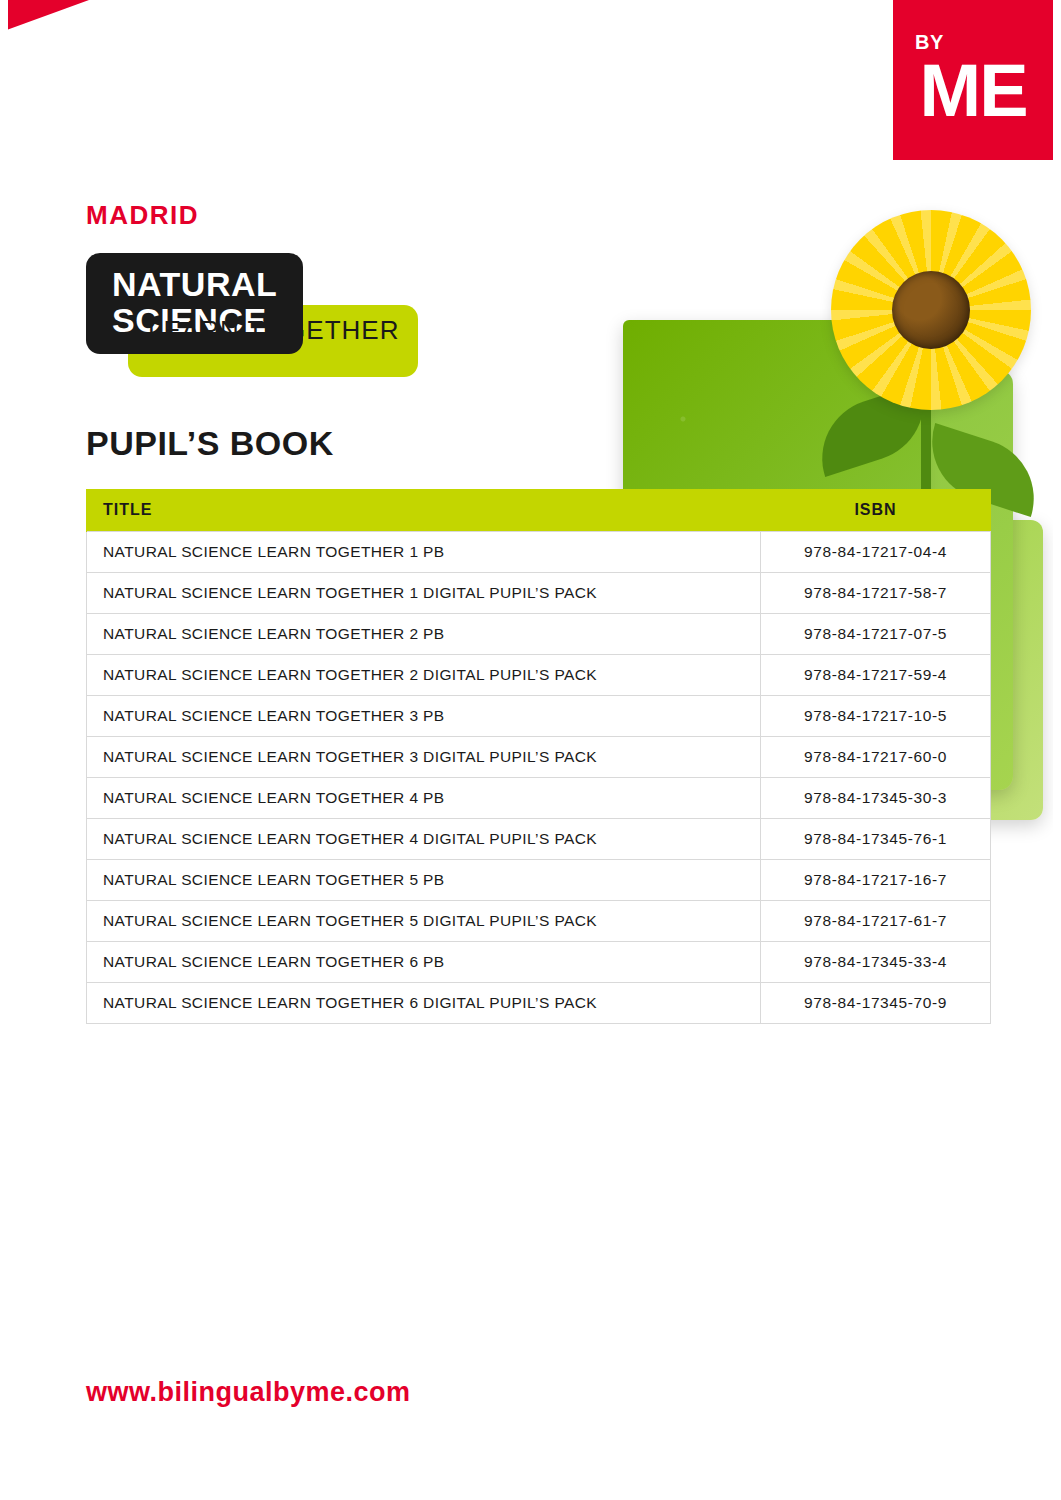BY ME
MADRID
NATURALSCIENCE
LEARN TOGETHER
PUPIL’S BOOK
| TITLE | ISBN |
| --- | --- |
| NATURAL SCIENCE LEARN TOGETHER 1 PB | 978-84-17217-04-4 |
| NATURAL SCIENCE LEARN TOGETHER 1 DIGITAL PUPIL’S PACK | 978-84-17217-58-7 |
| NATURAL SCIENCE LEARN TOGETHER 2 PB | 978-84-17217-07-5 |
| NATURAL SCIENCE LEARN TOGETHER 2 DIGITAL PUPIL’S PACK | 978-84-17217-59-4 |
| NATURAL SCIENCE LEARN TOGETHER 3 PB | 978-84-17217-10-5 |
| NATURAL SCIENCE LEARN TOGETHER 3 DIGITAL PUPIL’S PACK | 978-84-17217-60-0 |
| NATURAL SCIENCE LEARN TOGETHER 4 PB | 978-84-17345-30-3 |
| NATURAL SCIENCE LEARN TOGETHER 4 DIGITAL PUPIL’S PACK | 978-84-17345-76-1 |
| NATURAL SCIENCE LEARN TOGETHER 5 PB | 978-84-17217-16-7 |
| NATURAL SCIENCE LEARN TOGETHER 5 DIGITAL PUPIL’S PACK | 978-84-17217-61-7 |
| NATURAL SCIENCE LEARN TOGETHER 6 PB | 978-84-17345-33-4 |
| NATURAL SCIENCE LEARN TOGETHER 6 DIGITAL PUPIL’S PACK | 978-84-17345-70-9 |
www.bilingualbyme.com